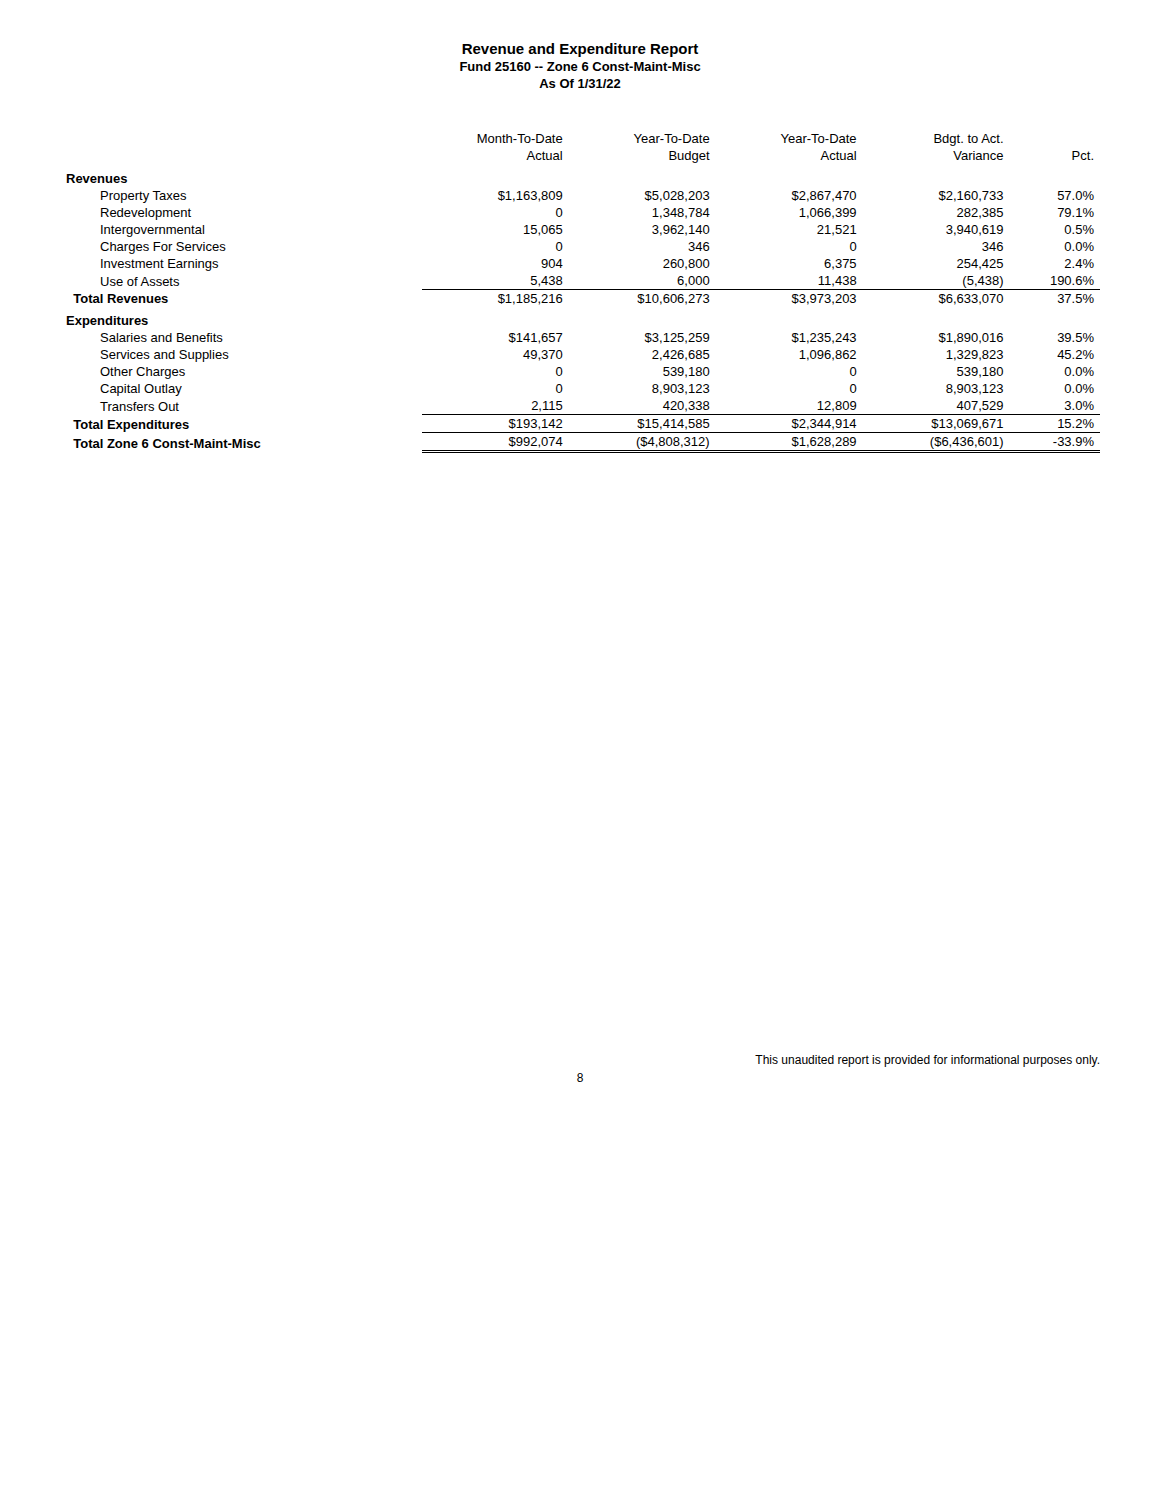Revenue and Expenditure Report
Fund 25160 -- Zone 6 Const-Maint-Misc
As Of 1/31/22
| | Month-To-Date | Year-To-Date | Year-To-Date | Bdgt. to Act. | |
| --- | --- | --- | --- | --- | --- |
| | Actual | Budget | Actual | Variance | Pct. |
| Revenues |
| Property Taxes | $1,163,809 | $5,028,203 | $2,867,470 | $2,160,733 | 57.0% |
| Redevelopment | 0 | 1,348,784 | 1,066,399 | 282,385 | 79.1% |
| Intergovernmental | 15,065 | 3,962,140 | 21,521 | 3,940,619 | 0.5% |
| Charges For Services | 0 | 346 | 0 | 346 | 0.0% |
| Investment Earnings | 904 | 260,800 | 6,375 | 254,425 | 2.4% |
| Use of Assets | 5,438 | 6,000 | 11,438 | (5,438) | 190.6% |
| Total Revenues | $1,185,216 | $10,606,273 | $3,973,203 | $6,633,070 | 37.5% |
| Expenditures |
| Salaries and Benefits | $141,657 | $3,125,259 | $1,235,243 | $1,890,016 | 39.5% |
| Services and Supplies | 49,370 | 2,426,685 | 1,096,862 | 1,329,823 | 45.2% |
| Other Charges | 0 | 539,180 | 0 | 539,180 | 0.0% |
| Capital Outlay | 0 | 8,903,123 | 0 | 8,903,123 | 0.0% |
| Transfers Out | 2,115 | 420,338 | 12,809 | 407,529 | 3.0% |
| Total Expenditures | $193,142 | $15,414,585 | $2,344,914 | $13,069,671 | 15.2% |
| Total Zone 6 Const-Maint-Misc | $992,074 | ($4,808,312) | $1,628,289 | ($6,436,601) | -33.9% |
This unaudited report is provided for informational purposes only.
8